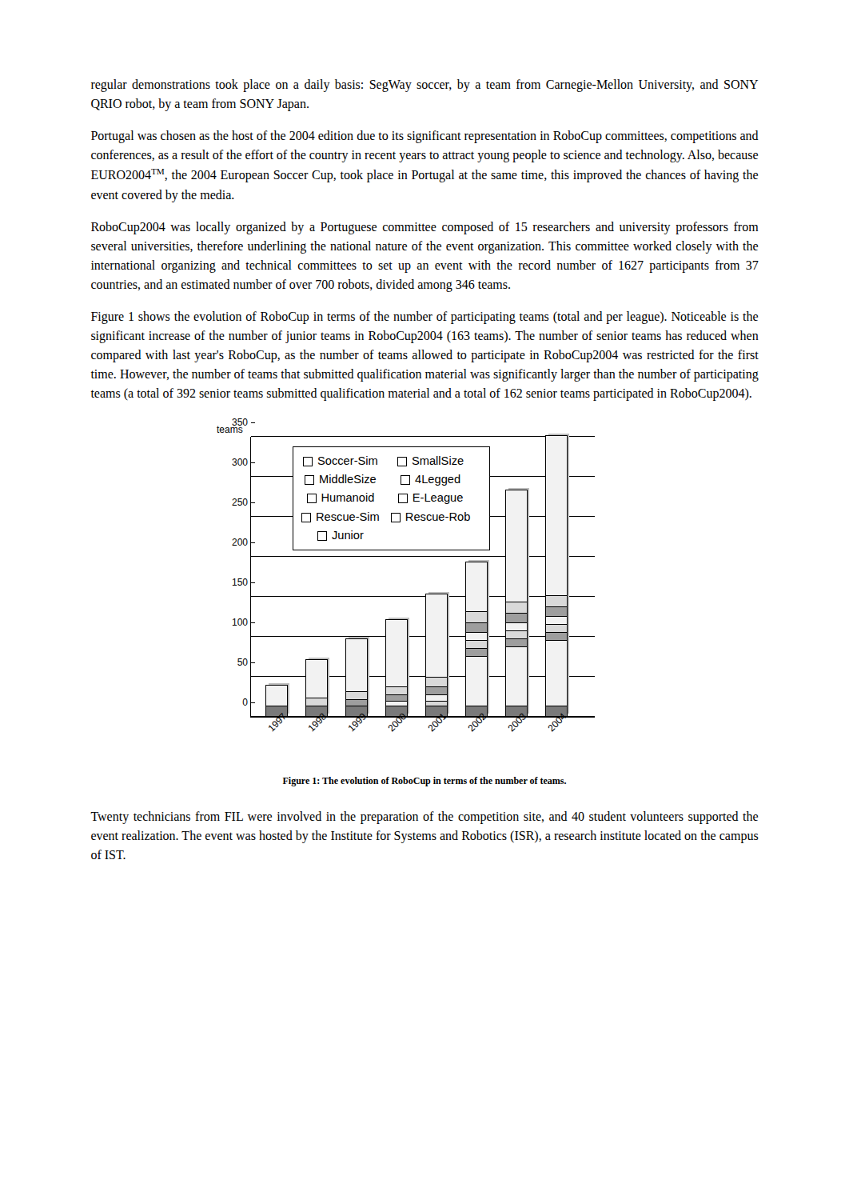regular demonstrations took place on a daily basis: SegWay soccer, by a team from Carnegie-Mellon University, and SONY QRIO robot, by a team from SONY Japan.
Portugal was chosen as the host of the 2004 edition due to its significant representation in RoboCup committees, competitions and conferences, as a result of the effort of the country in recent years to attract young people to science and technology. Also, because EURO2004TM, the 2004 European Soccer Cup, took place in Portugal at the same time, this improved the chances of having the event covered by the media.
RoboCup2004 was locally organized by a Portuguese committee composed of 15 researchers and university professors from several universities, therefore underlining the national nature of the event organization. This committee worked closely with the international organizing and technical committees to set up an event with the record number of 1627 participants from 37 countries, and an estimated number of over 700 robots, divided among 346 teams.
Figure 1 shows the evolution of RoboCup in terms of the number of participating teams (total and per league). Noticeable is the significant increase of the number of junior teams in RoboCup2004 (163 teams). The number of senior teams has reduced when compared with last year's RoboCup, as the number of teams allowed to participate in RoboCup2004 was restricted for the first time. However, the number of teams that submitted qualification material was significantly larger than the number of participating teams (a total of 392 senior teams submitted qualification material and a total of 162 senior teams participated in RoboCup2004).
teams
0
50
100
150
200
250
300
350
| Soccer-Sim | SmallSize |
| MiddleSize | 4Legged |
| Humanoid | E-League |
| Rescue-Sim | Rescue-Rob |
| Junior | |
1997 1998 1999 2000 2001 2002 2003 2004
Figure 1: The evolution of RoboCup in terms of the number of teams.
Twenty technicians from FIL were involved in the preparation of the competition site, and 40 student volunteers supported the event realization. The event was hosted by the Institute for Systems and Robotics (ISR), a research institute located on the campus of IST.